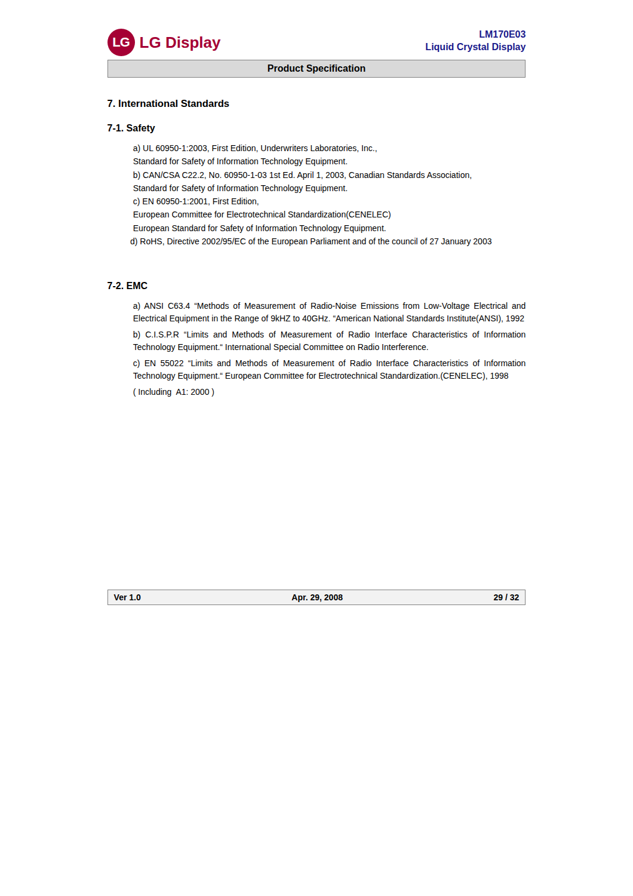LG
LG Display
LM170E03
Liquid Crystal Display
Product Specification
7. International Standards
7-1. Safety
a) UL 60950-1:2003, First Edition, Underwriters Laboratories, Inc.,
Standard for Safety of Information Technology Equipment.
b) CAN/CSA C22.2, No. 60950-1-03 1st Ed. April 1, 2003, Canadian Standards Association,
Standard for Safety of Information Technology Equipment.
c) EN 60950-1:2001, First Edition,
European Committee for Electrotechnical Standardization(CENELEC)
European Standard for Safety of Information Technology Equipment.
d) RoHS, Directive 2002/95/EC of the European Parliament and of the council of 27 January 2003
7-2. EMC
a) ANSI C63.4 “Methods of Measurement of Radio-Noise Emissions from Low-Voltage Electrical and Electrical Equipment in the Range of 9kHZ to 40GHz. “American National Standards Institute(ANSI), 1992
b) C.I.S.P.R “Limits and Methods of Measurement of Radio Interface Characteristics of Information Technology Equipment.“ International Special Committee on Radio Interference.
c) EN 55022 “Limits and Methods of Measurement of Radio Interface Characteristics of Information Technology Equipment.“ European Committee for Electrotechnical Standardization.(CENELEC), 1998
( Including A1: 2000 )
Ver 1.0
Apr. 29, 2008
29 / 32